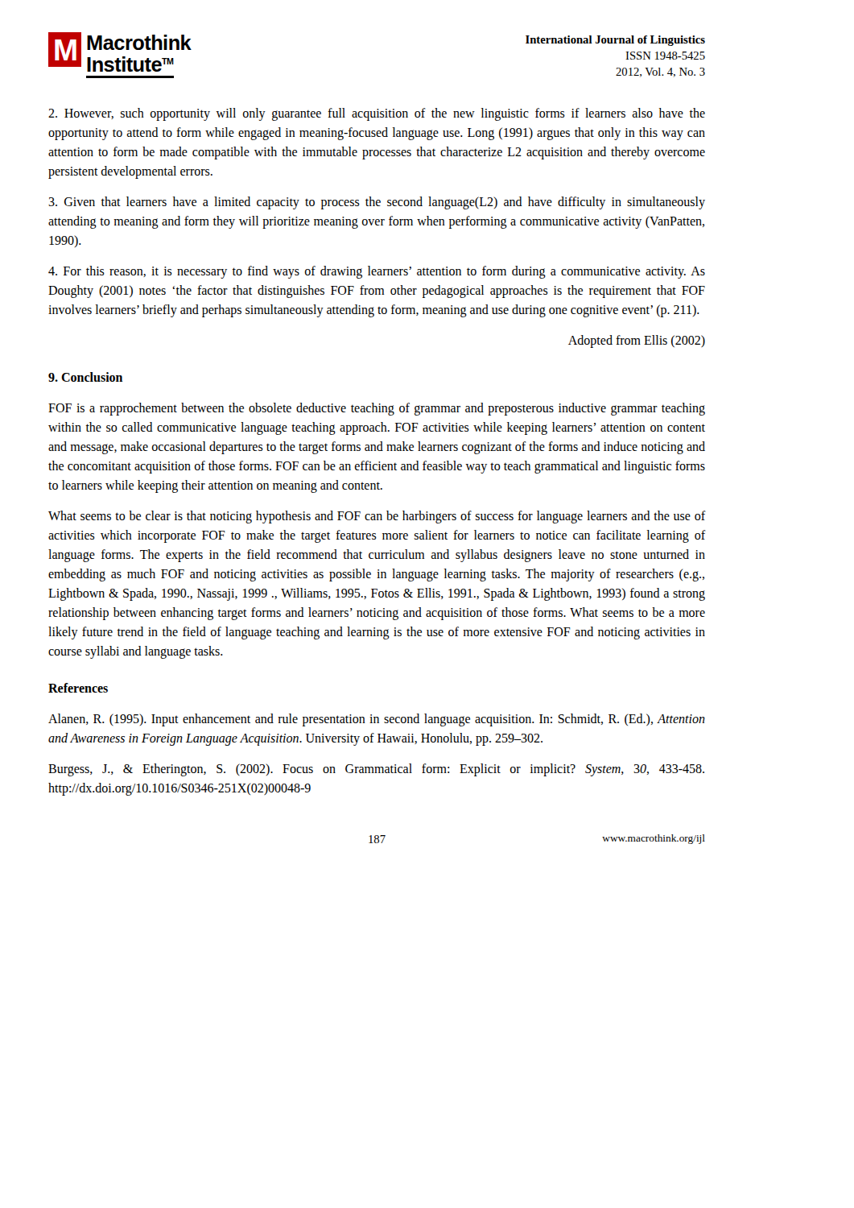M
Macrothink
InstituteTM
International Journal of Linguistics
ISSN 1948-5425
2012, Vol. 4, No. 3
2. However, such opportunity will only guarantee full acquisition of the new linguistic forms if learners also have the opportunity to attend to form while engaged in meaning-focused language use. Long (1991) argues that only in this way can attention to form be made compatible with the immutable processes that characterize L2 acquisition and thereby overcome persistent developmental errors.
3. Given that learners have a limited capacity to process the second language(L2) and have difficulty in simultaneously attending to meaning and form they will prioritize meaning over form when performing a communicative activity (VanPatten, 1990).
4. For this reason, it is necessary to find ways of drawing learners’ attention to form during a communicative activity. As Doughty (2001) notes ‘the factor that distinguishes FOF from other pedagogical approaches is the requirement that FOF involves learners’ briefly and perhaps simultaneously attending to form, meaning and use during one cognitive event’ (p. 211).
Adopted from Ellis (2002)
9. Conclusion
FOF is a rapprochement between the obsolete deductive teaching of grammar and preposterous inductive grammar teaching within the so called communicative language teaching approach. FOF activities while keeping learners’ attention on content and message, make occasional departures to the target forms and make learners cognizant of the forms and induce noticing and the concomitant acquisition of those forms. FOF can be an efficient and feasible way to teach grammatical and linguistic forms to learners while keeping their attention on meaning and content.
What seems to be clear is that noticing hypothesis and FOF can be harbingers of success for language learners and the use of activities which incorporate FOF to make the target features more salient for learners to notice can facilitate learning of language forms. The experts in the field recommend that curriculum and syllabus designers leave no stone unturned in embedding as much FOF and noticing activities as possible in language learning tasks. The majority of researchers (e.g., Lightbown & Spada, 1990., Nassaji, 1999 ., Williams, 1995., Fotos & Ellis, 1991., Spada & Lightbown, 1993) found a strong relationship between enhancing target forms and learners’ noticing and acquisition of those forms. What seems to be a more likely future trend in the field of language teaching and learning is the use of more extensive FOF and noticing activities in course syllabi and language tasks.
References
Alanen, R. (1995). Input enhancement and rule presentation in second language acquisition. In: Schmidt, R. (Ed.), Attention and Awareness in Foreign Language Acquisition. University of Hawaii, Honolulu, pp. 259–302.
Burgess, J., & Etherington, S. (2002). Focus on Grammatical form: Explicit or implicit? System, 30, 433-458. http://dx.doi.org/10.1016/S0346-251X(02)00048-9
187 www.macrothink.org/ijl